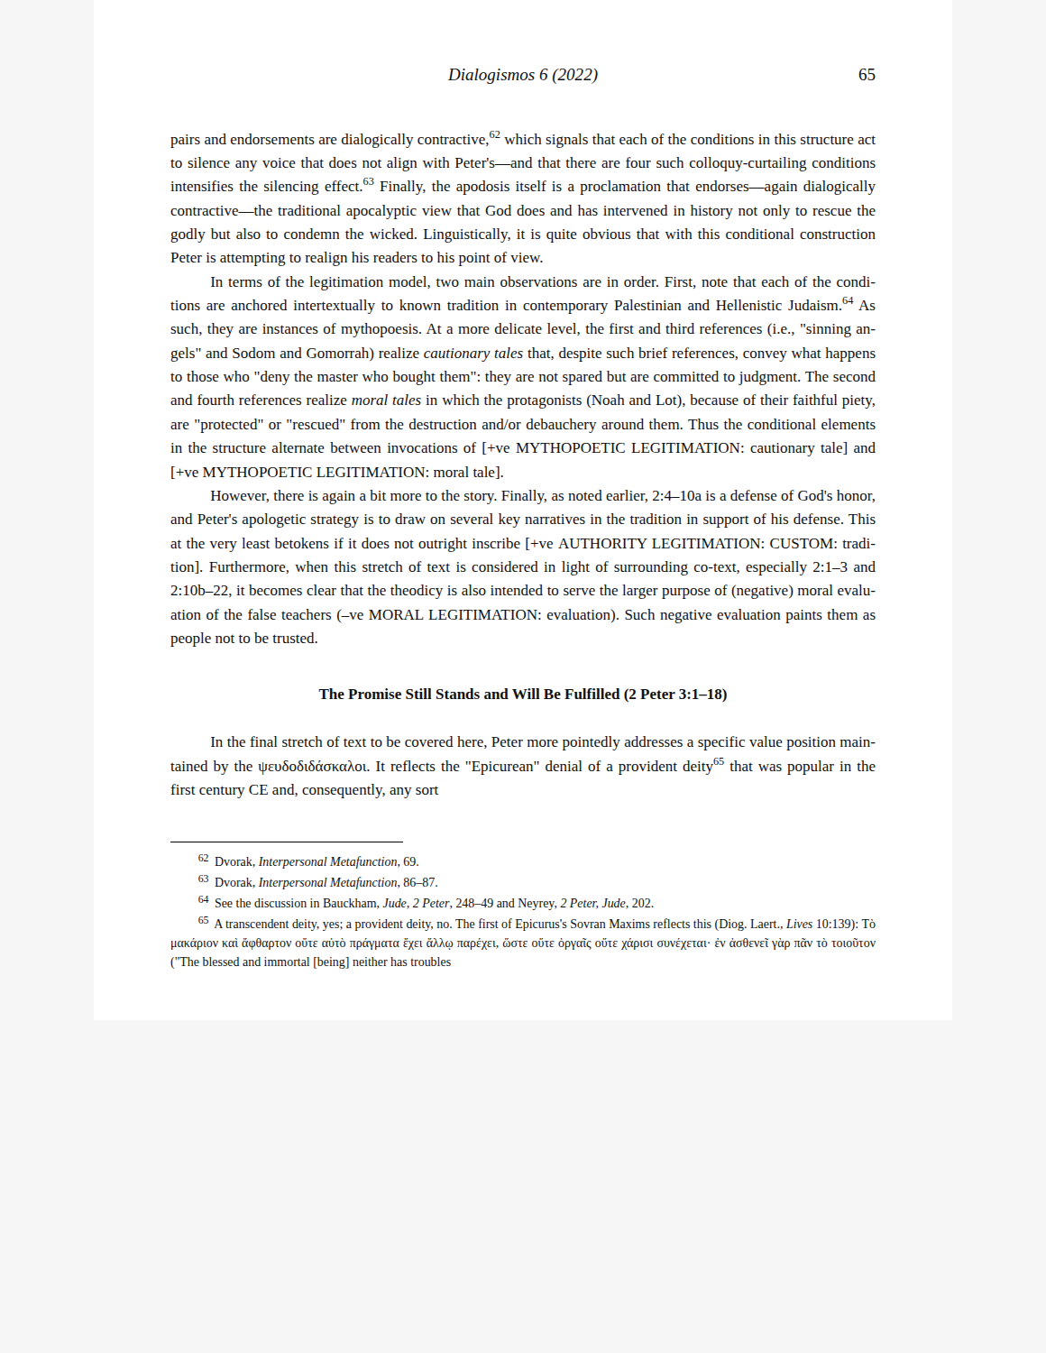Dialogismos 6 (2022) 65
pairs and endorsements are dialogically contractive,62 which signals that each of the conditions in this structure act to silence any voice that does not align with Peter's—and that there are four such colloquy-curtailing conditions intensifies the silencing effect.63 Finally, the apodosis itself is a proclamation that endorses—again dialogically contractive—the traditional apocalyptic view that God does and has intervened in history not only to rescue the godly but also to condemn the wicked. Linguistically, it is quite obvious that with this conditional construction Peter is attempting to realign his readers to his point of view.
In terms of the legitimation model, two main observations are in order. First, note that each of the conditions are anchored intertextually to known tradition in contemporary Palestinian and Hellenistic Judaism.64 As such, they are instances of mythopoesis. At a more delicate level, the first and third references (i.e., "sinning angels" and Sodom and Gomorrah) realize cautionary tales that, despite such brief references, convey what happens to those who "deny the master who bought them": they are not spared but are committed to judgment. The second and fourth references realize moral tales in which the protagonists (Noah and Lot), because of their faithful piety, are "protected" or "rescued" from the destruction and/or debauchery around them. Thus the conditional elements in the structure alternate between invocations of [+ve MYTHOPOETIC LEGITIMATION: cautionary tale] and [+ve MYTHOPOETIC LEGITIMATION: moral tale].
However, there is again a bit more to the story. Finally, as noted earlier, 2:4–10a is a defense of God's honor, and Peter's apologetic strategy is to draw on several key narratives in the tradition in support of his defense. This at the very least betokens if it does not outright inscribe [+ve AUTHORITY LEGITIMATION: CUSTOM: tradition]. Furthermore, when this stretch of text is considered in light of surrounding co-text, especially 2:1–3 and 2:10b–22, it becomes clear that the theodicy is also intended to serve the larger purpose of (negative) moral evaluation of the false teachers (–ve MORAL LEGITIMATION: evaluation). Such negative evaluation paints them as people not to be trusted.
The Promise Still Stands and Will Be Fulfilled (2 Peter 3:1–18)
In the final stretch of text to be covered here, Peter more pointedly addresses a specific value position maintained by the ψευδοδιδάσκαλοι. It reflects the "Epicurean" denial of a provident deity65 that was popular in the first century CE and, consequently, any sort
62 Dvorak, Interpersonal Metafunction, 69.
63 Dvorak, Interpersonal Metafunction, 86–87.
64 See the discussion in Bauckham, Jude, 2 Peter, 248–49 and Neyrey, 2 Peter, Jude, 202.
65 A transcendent deity, yes; a provident deity, no. The first of Epicurus's Sovran Maxims reflects this (Diog. Laert., Lives 10:139): Τὸ μακάριον καὶ ἄφθαρτον οὔτε αὐτὸ πράγματα ἔχει ἄλλῳ παρέχει, ὥστε οὔτε ὀργαῖς οὔτε χάρισι συνέχεται· ἐν ἀσθενεῖ γὰρ πᾶν τὸ τοιοῦτον ("The blessed and immortal [being] neither has troubles